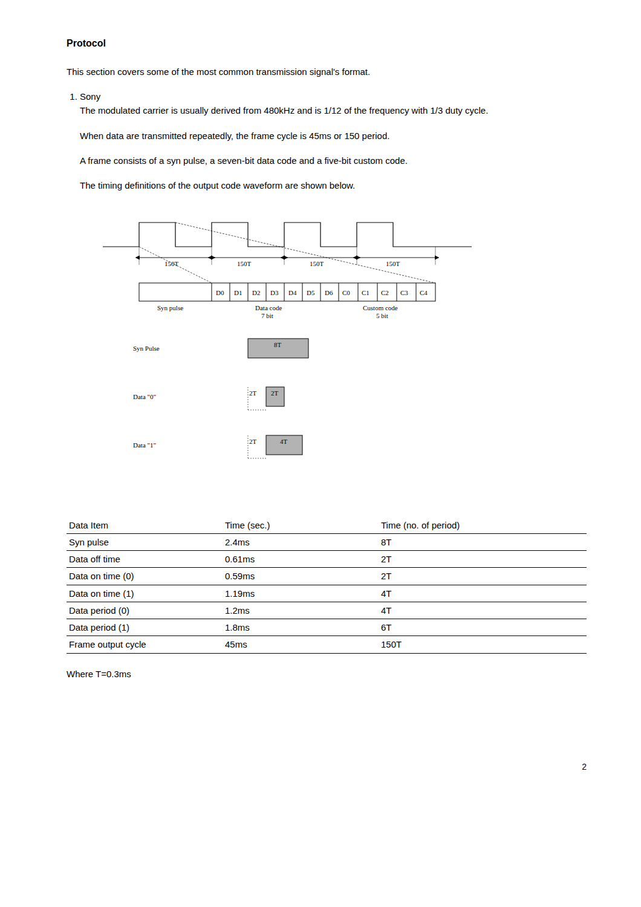Protocol
This section covers some of the most common transmission signal's format.
Sony
The modulated carrier is usually derived from 480kHz and is 1/12 of the frequency with 1/3 duty cycle.
When data are transmitted repeatedly, the frame cycle is 45ms or 150 period.
A frame consists of a syn pulse, a seven-bit data code and a five-bit custom code.
The timing definitions of the output code waveform are shown below.
150T 150T 150T 150T D0 D1 D2 D3 D4 D5 D6 C0 C1 C2 C3 C4 Syn pulse Data code 7 bit Custom code 5 bit Syn Pulse 8T Data "0" 2T 2T Data "1" 2T 4T
| Data Item | Time (sec.) | Time (no. of period) |
| --- | --- | --- |
| Syn pulse | 2.4ms | 8T |
| Data off time | 0.61ms | 2T |
| Data on time (0) | 0.59ms | 2T |
| Data on time (1) | 1.19ms | 4T |
| Data period (0) | 1.2ms | 4T |
| Data period (1) | 1.8ms | 6T |
| Frame output cycle | 45ms | 150T |
Where T=0.3ms
2